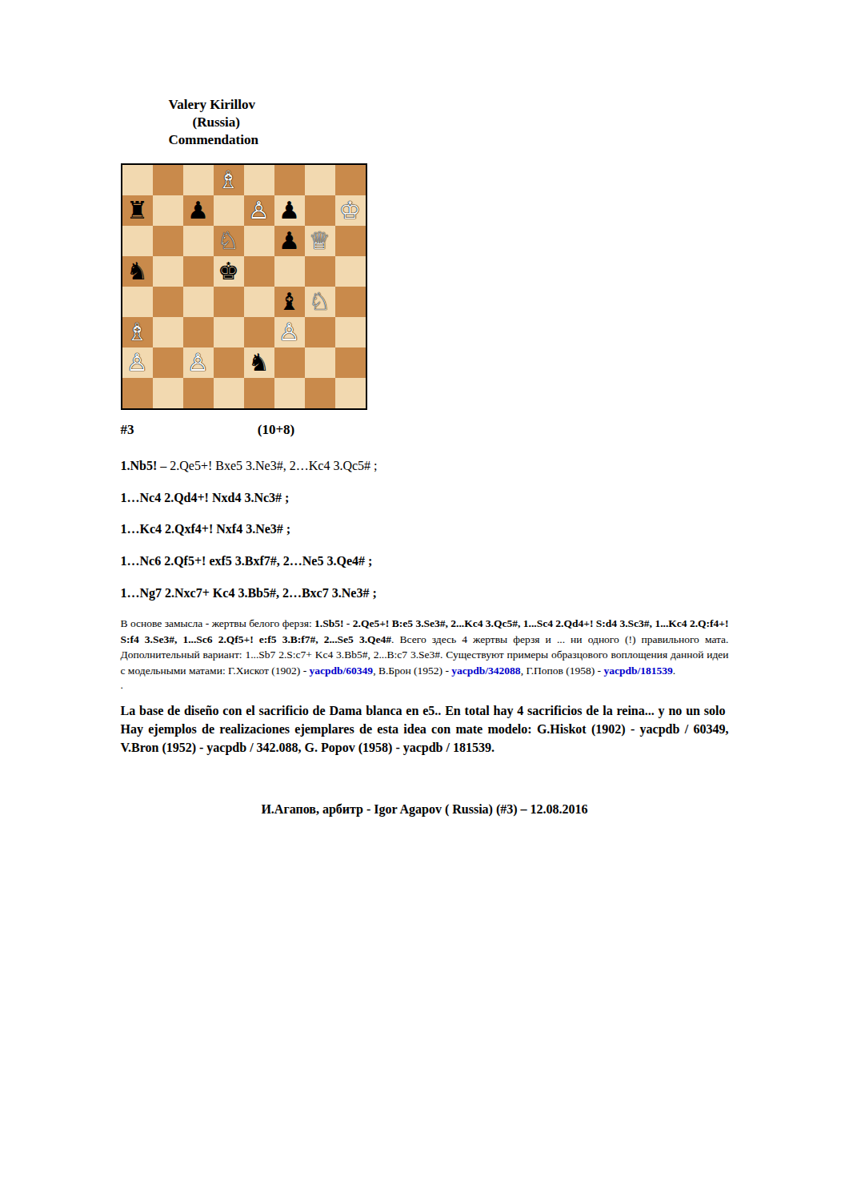Valery Kirillov (Russia) Commendation
| | | | ♗ | | | | |
| ♜ | | ♟ | | ♙ | ♟ | | ♔ |
| | | | ♘ | | ♟ | ♕ | |
| ♞ | | | ♚ | | | | |
| | | | | | ♝ | ♘ | |
| ♗ | | | | | ♙ | | |
| ♙ | | ♙ | | ♞ | | | |
#3 (10+8)
1.Nb5! – 2.Qe5+! Bxe5 3.Ne3#, 2…Kc4 3.Qc5# ;
1…Nc4 2.Qd4+! Nxd4 3.Nc3# ;
1…Kc4 2.Qxf4+! Nxf4 3.Ne3# ;
1…Nc6 2.Qf5+! exf5 3.Bxf7#, 2…Ne5 3.Qe4# ;
1…Ng7 2.Nxc7+ Kc4 3.Bb5#, 2…Bxc7 3.Ne3# ;
В основе замысла - жертвы белого ферзя: 1.Sb5! - 2.Qe5+! B:e5 3.Se3#, 2...Kc4 3.Qc5#, 1...Sc4 2.Qd4+! S:d4 3.Sc3#, 1...Kc4 2.Q:f4+! S:f4 3.Se3#, 1...Sc6 2.Qf5+! e:f5 3.B:f7#, 2...Se5 3.Qe4#. Всего здесь 4 жертвы ферзя и ... ни одного (!) правильного мата. Дополнительный вариант: 1...Sb7 2.S:c7+ Kc4 3.Bb5#, 2...B:c7 3.Se3#. Существуют примеры образцового воплощения данной идеи с модельными матами: Г.Хискот (1902) - yacpdb/60349, В.Брон (1952) - yacpdb/342088, Г.Попов (1958) - yacpdb/181539.
.
La base de diseño con el sacrificio de Dama blanca en e5.. En total hay 4 sacrificios de la reina... y no un solo Hay ejemplos de realizaciones ejemplares de esta idea con mate modelo: G.Hiskot (1902) - yacpdb / 60349, V.Bron (1952) - yacpdb / 342.088, G. Popov (1958) - yacpdb / 181539.
И.Агапов, арбитр - Igor Agapov ( Russia) (#3) – 12.08.2016